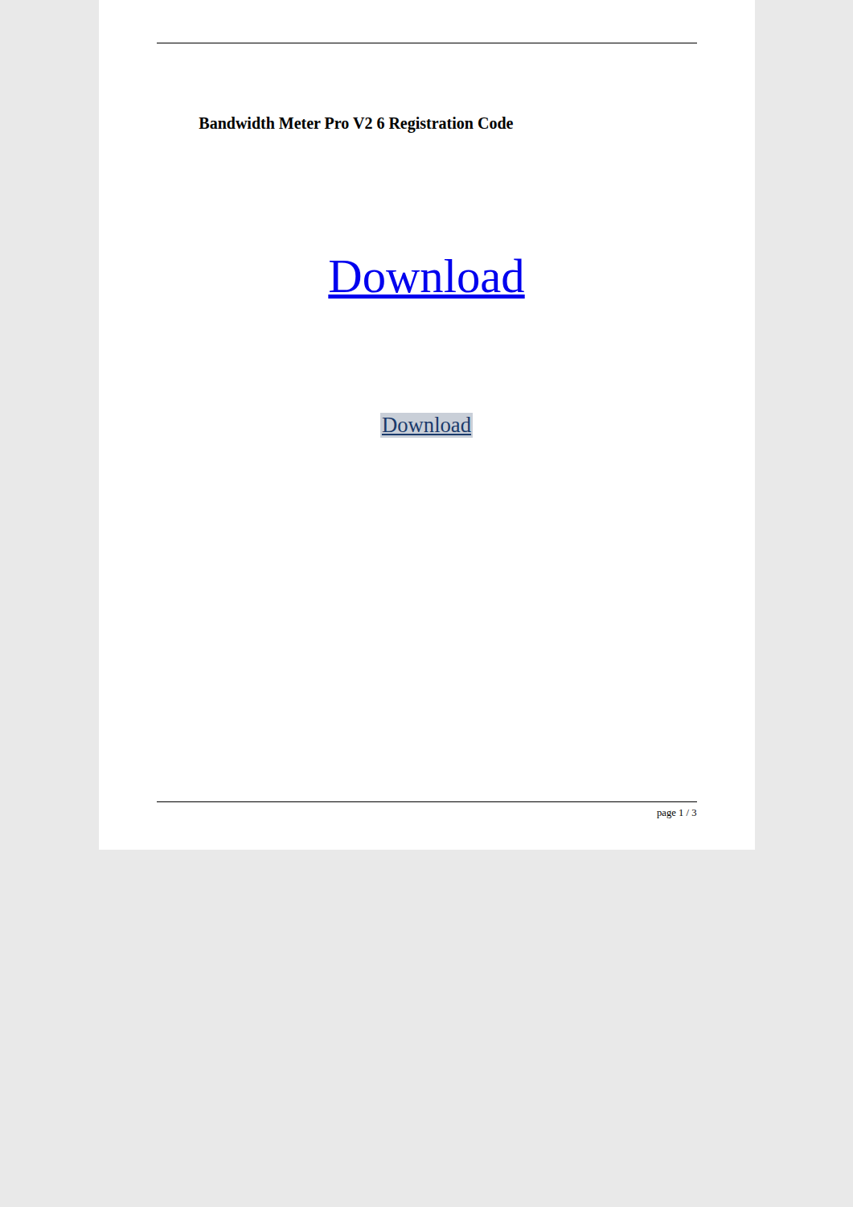Bandwidth Meter Pro V2 6 Registration Code
Download
Download
page 1 / 3